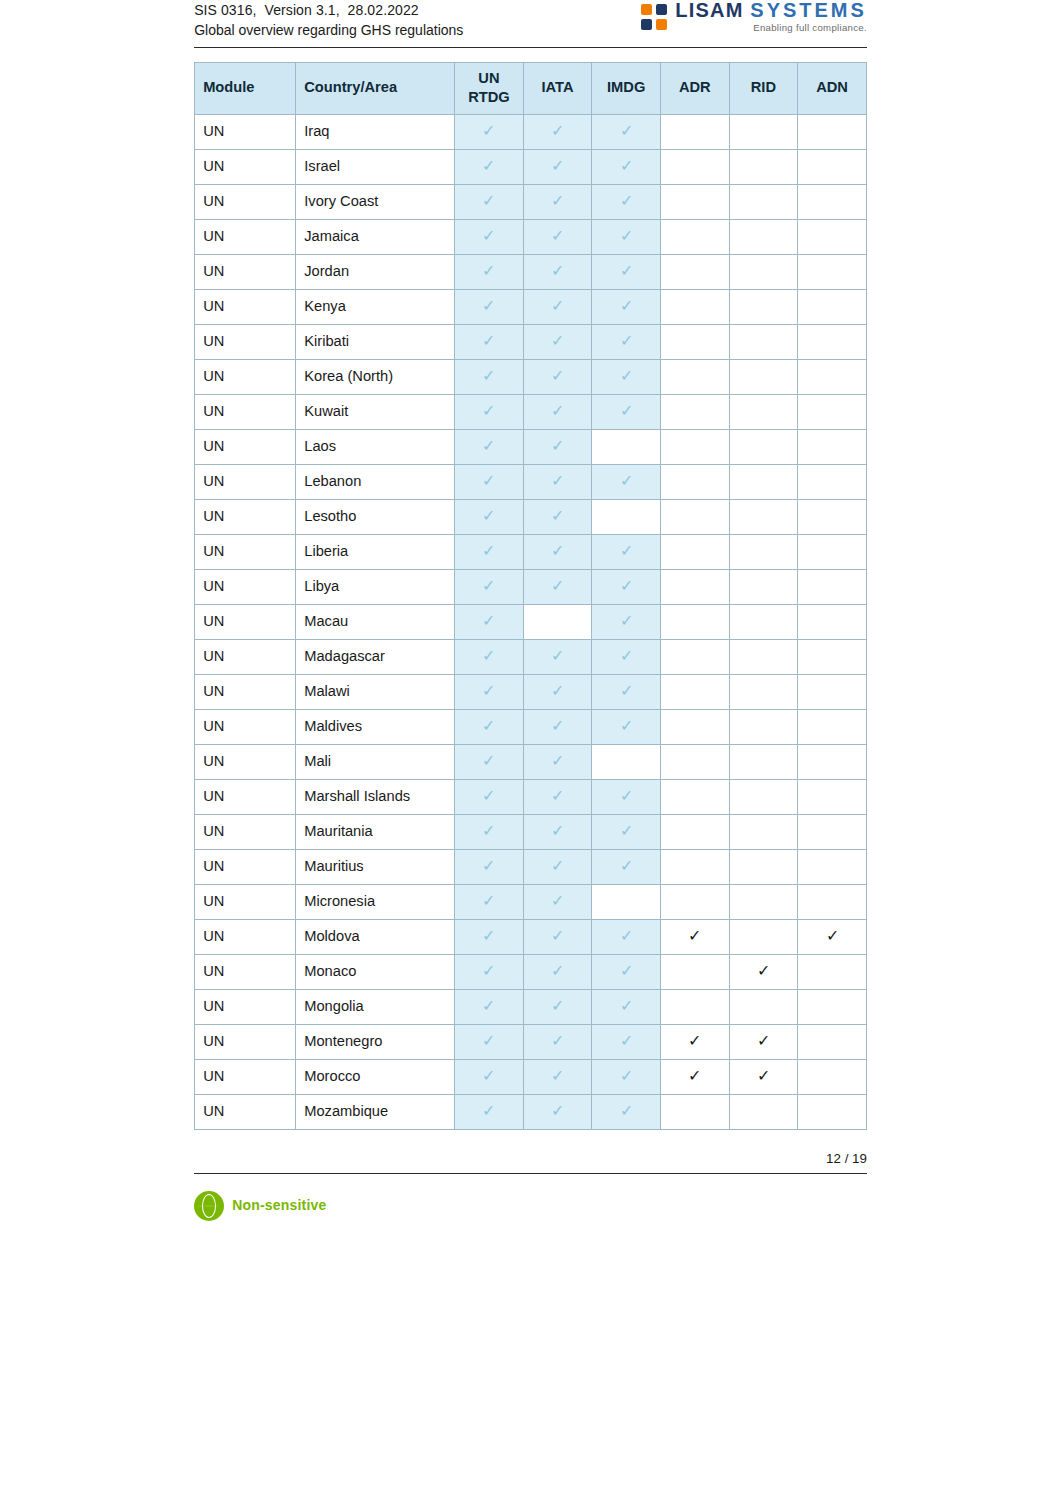SIS 0316, Version 3.1, 28.02.2022
Global overview regarding GHS regulations
LISAM SYSTEMS
Enabling full compliance.
| Module | Country/Area | UN RTDG | IATA | IMDG | ADR | RID | ADN |
| --- | --- | --- | --- | --- | --- | --- | --- |
| UN | Iraq | ✓ | ✓ | ✓ | | | |
| UN | Israel | ✓ | ✓ | ✓ | | | |
| UN | Ivory Coast | ✓ | ✓ | ✓ | | | |
| UN | Jamaica | ✓ | ✓ | ✓ | | | |
| UN | Jordan | ✓ | ✓ | ✓ | | | |
| UN | Kenya | ✓ | ✓ | ✓ | | | |
| UN | Kiribati | ✓ | ✓ | ✓ | | | |
| UN | Korea (North) | ✓ | ✓ | ✓ | | | |
| UN | Kuwait | ✓ | ✓ | ✓ | | | |
| UN | Laos | ✓ | ✓ | | | | |
| UN | Lebanon | ✓ | ✓ | ✓ | | | |
| UN | Lesotho | ✓ | ✓ | | | | |
| UN | Liberia | ✓ | ✓ | ✓ | | | |
| UN | Libya | ✓ | ✓ | ✓ | | | |
| UN | Macau | ✓ | | ✓ | | | |
| UN | Madagascar | ✓ | ✓ | ✓ | | | |
| UN | Malawi | ✓ | ✓ | ✓ | | | |
| UN | Maldives | ✓ | ✓ | ✓ | | | |
| UN | Mali | ✓ | ✓ | | | | |
| UN | Marshall Islands | ✓ | ✓ | ✓ | | | |
| UN | Mauritania | ✓ | ✓ | ✓ | | | |
| UN | Mauritius | ✓ | ✓ | ✓ | | | |
| UN | Micronesia | ✓ | ✓ | | | | |
| UN | Moldova | ✓ | ✓ | ✓ | ✓ | | ✓ |
| UN | Monaco | ✓ | ✓ | ✓ | | ✓ | |
| UN | Mongolia | ✓ | ✓ | ✓ | | | |
| UN | Montenegro | ✓ | ✓ | ✓ | ✓ | ✓ | |
| UN | Morocco | ✓ | ✓ | ✓ | ✓ | ✓ | |
| UN | Mozambique | ✓ | ✓ | ✓ | | | |
12 / 19
Non-sensitive